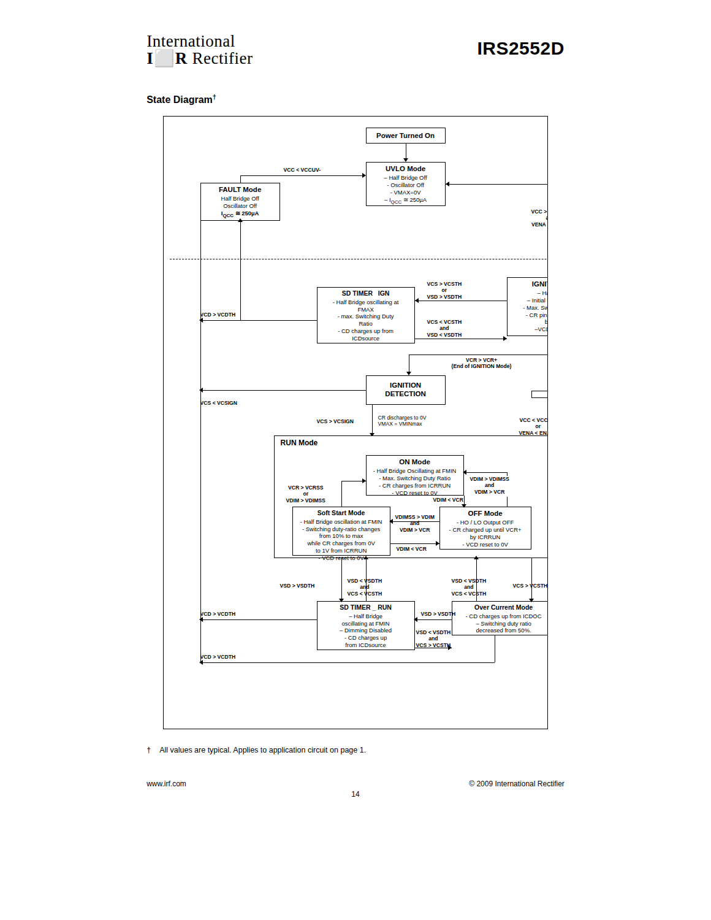International
I⬜R Rectifier
IRS2552D
State Diagram†
Power Turned On
UVLO Mode
– Half Bridge Off
- Oscillator Off
- VMAX=0V
– IQCC ≅ 250µA
FAULT Mode
Half Bridge Off
Oscillator Off
IQCC ≅ 250µA
VCC < VCCUV- (FAULT -> UVLO)
VCC < VCCUV-
VCC > VCCUV+
and
VENA > ENATH
IGNITION Mode
– Half Bridge On
– Initial frequency FMAX
- Max. Switching Duty Ratio
- CR pin charged from 0V
by ICRIGN
–VCD resets to 0V
SD TIMER IGN
- Half Bridge oscillating at
FMAX
- max. Switching Duty
Ratio
- CD charges up from
ICDsource
VCS > VCSTH or VSD > VSDTH (IGN -> SD TIMER IGN)
VCS > VCSTH
or
VSD > VSDTH
VCS < VCSTH
and
VSD < VSDTH
VCD > VCDTH
VCR > VCR+
(End of IGNITION Mode)
IGNITION
DETECTION
VCS < VCSIGN
VCC < VCCUV-
or
VENA < ENATH
VCS > VCSIGN
CR discharges to 0V
VMAX = VMINmax
RUN Mode
ON Mode
- Half Bridge Oscillating at FMIN
- Max. Switching Duty Ratio
- CR charges from ICRRUN
- VCD reset to 0V
Soft Start Mode
- Half Bridge oscillation at FMIN
- Switching duty-ratio changes
from 10% to max
while CR charges from 0V
to 1V from ICRRUN
- VCD reset to 0V
OFF Mode
- HO / LO Output OFF
- CR charged up until VCR+
by ICRRUN
- VCD reset to 0V
VDIM > VDIMSS
and
VDIM > VCR
VDIM < VCR
VCR > VCRSS
or
VDIM > VDIMSS
VDIMSS > VDIM
and
VDIM > VCR
VDIM < VCR
SD TIMER _ RUN
– Half Bridge
oscillating at FMIN
– Dimming Disabled
- CD charges up
from ICDsource
Over Current Mode
- CD charges up from ICDOC
– Switching duty ratio
decreased from 50%.
VSD > VSDTH
VSD < VSDTH
and
VCS < VCSTH
VSD < VSDTH
and
VCS < VCSTH
VCS > VCSTH
VSD > VSDTH
VSD < VSDTH
and
VCS > VCSTH
VCD > VCDTH
VCD > VCDTH
†All values are typical. Applies to application circuit on page 1.
www.irf.com
© 2009 International Rectifier
14